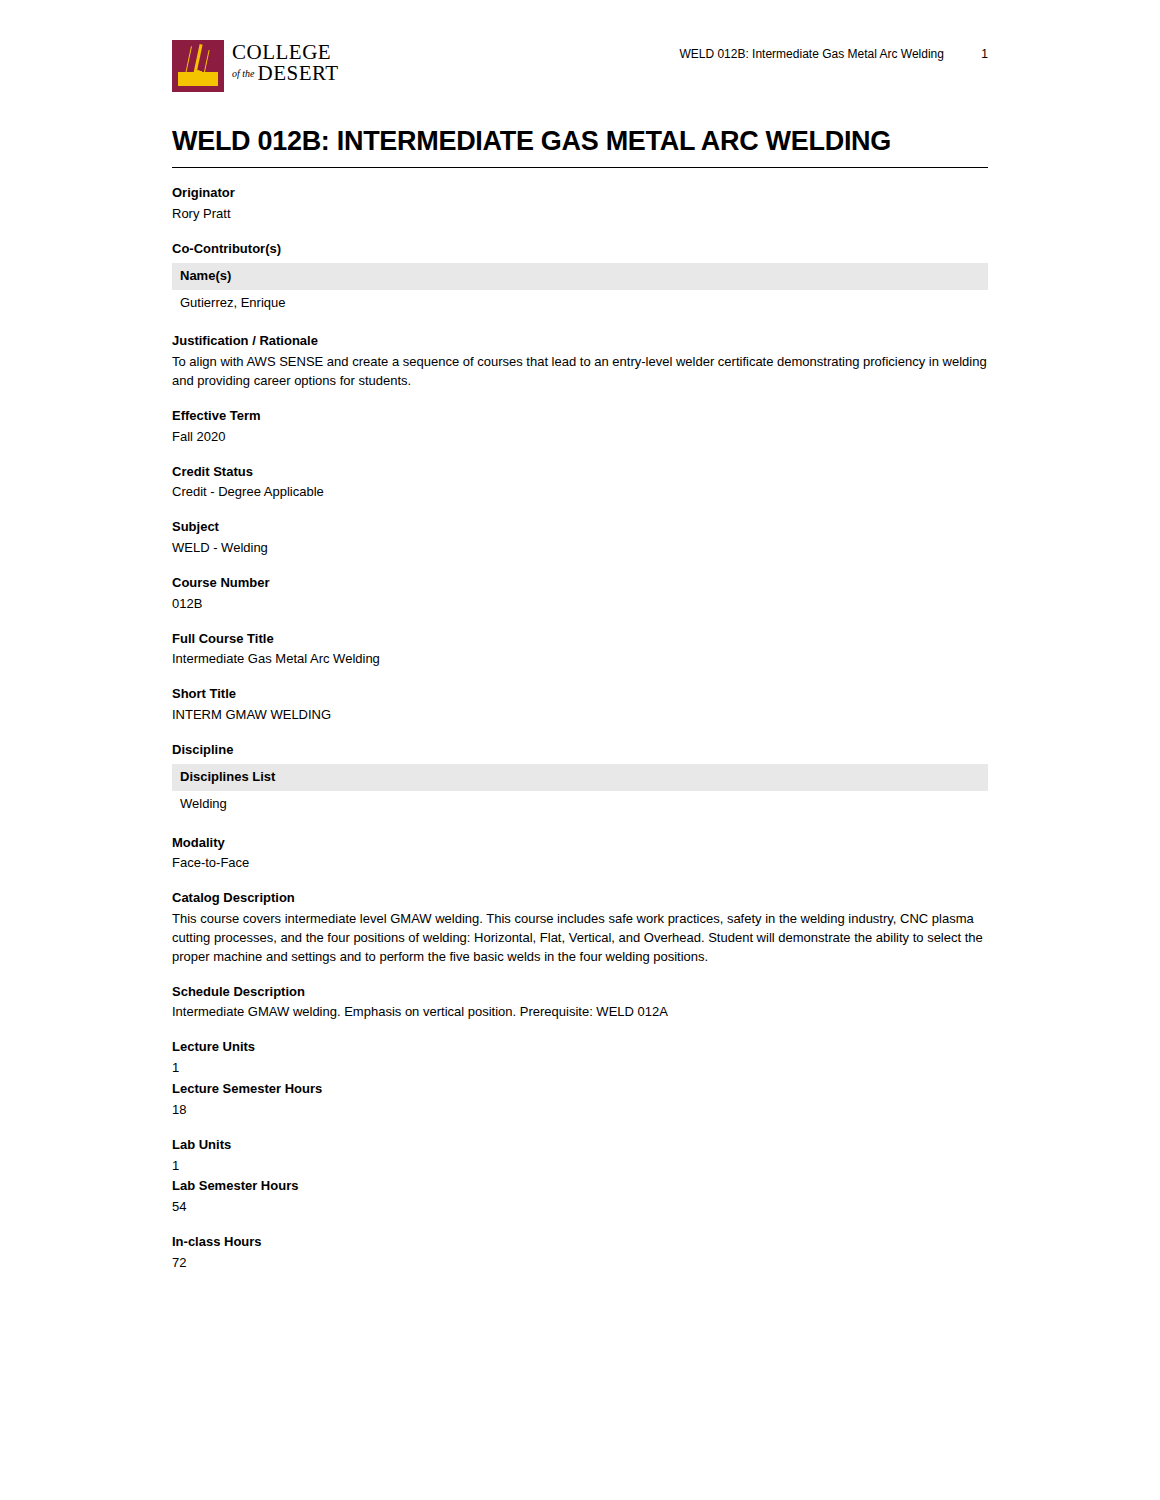COLLEGE
of the DESERT
WELD 012B: Intermediate Gas Metal Arc Welding 1
WELD 012B: Intermediate Gas Metal Arc Welding
Originator
Rory Pratt
Co-Contributor(s)
| Name(s) |
| --- |
| Gutierrez, Enrique |
Justification / Rationale
To align with AWS SENSE and create a sequence of courses that lead to an entry-level welder certificate demonstrating proficiency in welding and providing career options for students.
Effective Term
Fall 2020
Credit Status
Credit - Degree Applicable
Subject
WELD - Welding
Course Number
012B
Full Course Title
Intermediate Gas Metal Arc Welding
Short Title
INTERM GMAW WELDING
Discipline
| Disciplines List |
| --- |
| Welding |
Modality
Face-to-Face
Catalog Description
This course covers intermediate level GMAW welding. This course includes safe work practices, safety in the welding industry, CNC plasma cutting processes, and the four positions of welding: Horizontal, Flat, Vertical, and Overhead. Student will demonstrate the ability to select the proper machine and settings and to perform the five basic welds in the four welding positions.
Schedule Description
Intermediate GMAW welding. Emphasis on vertical position. Prerequisite: WELD 012A
Lecture Units
1
Lecture Semester Hours
18
Lab Units
1
Lab Semester Hours
54
In-class Hours
72